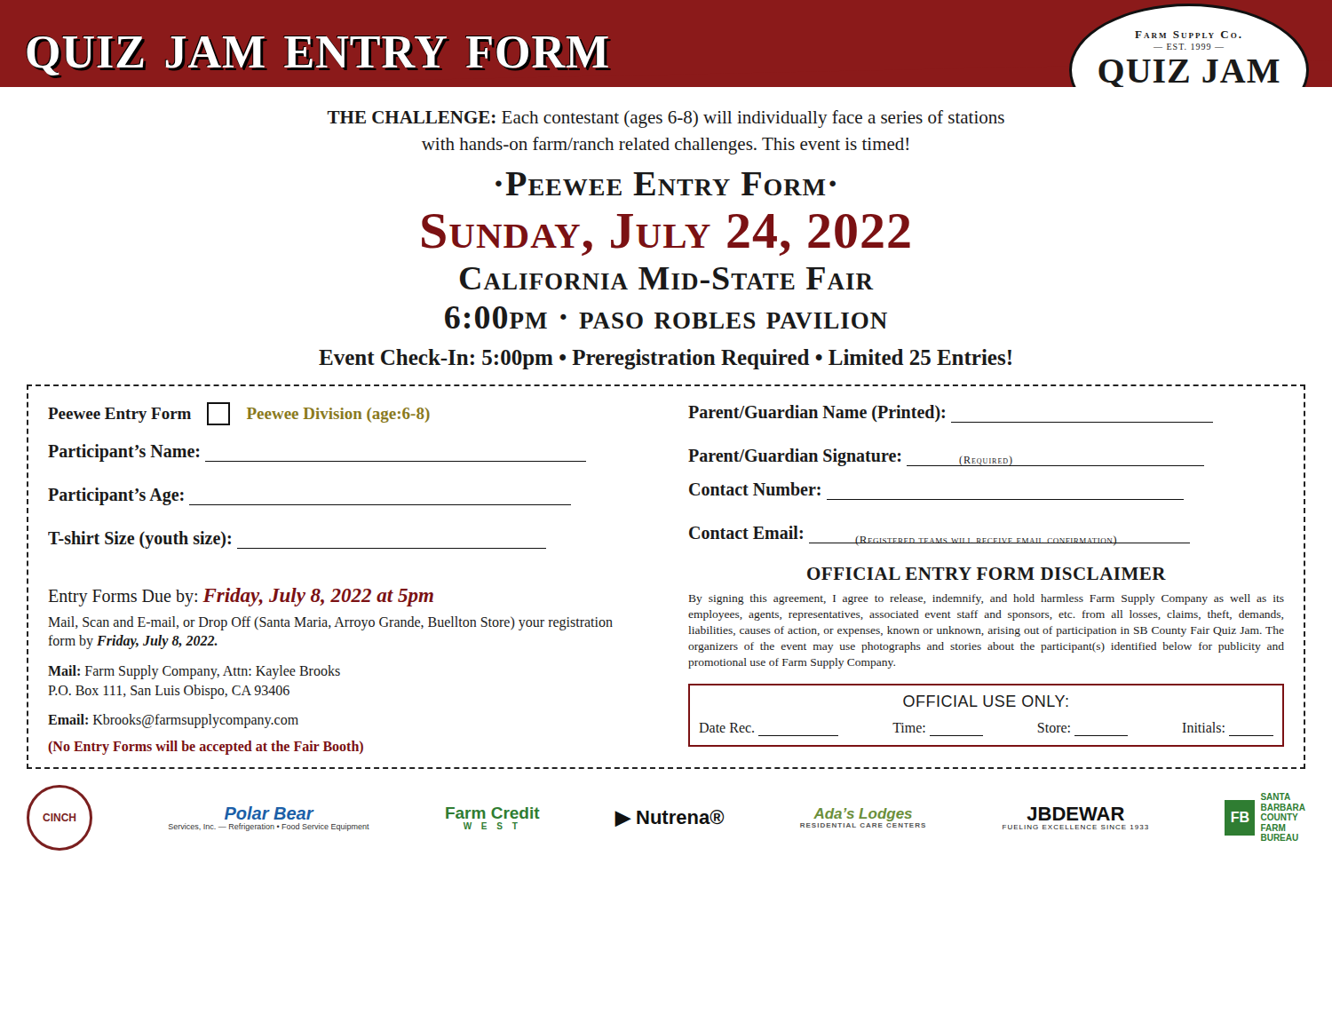Quiz jam ENTRY FORM
Farm Supply Co.
— EST. 1999 —
QUIZ JAM
Mid-State Fair
★ ★
THE CHALLENGE: Each contestant (ages 6-8) will individually face a series of stations
with hands-on farm/ranch related challenges. This event is timed!
·Peewee Entry Form·
Sunday, July 24, 2022
California Mid-State Fair
6:00pm · Paso robles pavilion
Event Check-In: 5:00pm • Preregistration Required • Limited 25 Entries!
Peewee Entry Form Peewee Division (age:6-8)
Participant’s Name:
Participant’s Age:
T-shirt Size (youth size):
Entry Forms Due by: Friday, July 8, 2022 at 5pm
Mail, Scan and E-mail, or Drop Off (Santa Maria, Arroyo Grande, Buellton Store) your registration form by Friday, July 8, 2022.
Mail: Farm Supply Company, Attn: Kaylee Brooks
P.O. Box 111, San Luis Obispo, CA 93406
Email: Kbrooks@farmsupplycompany.com
(No Entry Forms will be accepted at the Fair Booth)
Parent/Guardian Name (Printed):
Parent/Guardian Signature:
(Required)
Contact Number:
Contact Email:
(Registered teams will receive email confirmation)
OFFICIAL ENTRY FORM DISCLAIMER
By signing this agreement, I agree to release, indemnify, and hold harmless Farm Supply Company as well as its employees, agents, representatives, associated event staff and sponsors, etc. from all losses, claims, theft, demands, liabilities, causes of action, or expenses, known or unknown, arising out of participation in SB County Fair Quiz Jam. The organizers of the event may use photographs and stories about the participant(s) identified below for publicity and promotional use of Farm Supply Company.
OFFICIAL USE ONLY:
Date Rec. Time: Store: Initials:
CINCH
Polar BearServices, Inc. — Refrigeration • Food Service Equipment
Farm CreditW E S T
▶ Nutrena®
Ada’s LodgesRESIDENTIAL CARE CENTERS
JBDEWARFUELING EXCELLENCE SINCE 1933
FB
SANTA
BARBARA
COUNTY
FARM
BUREAU